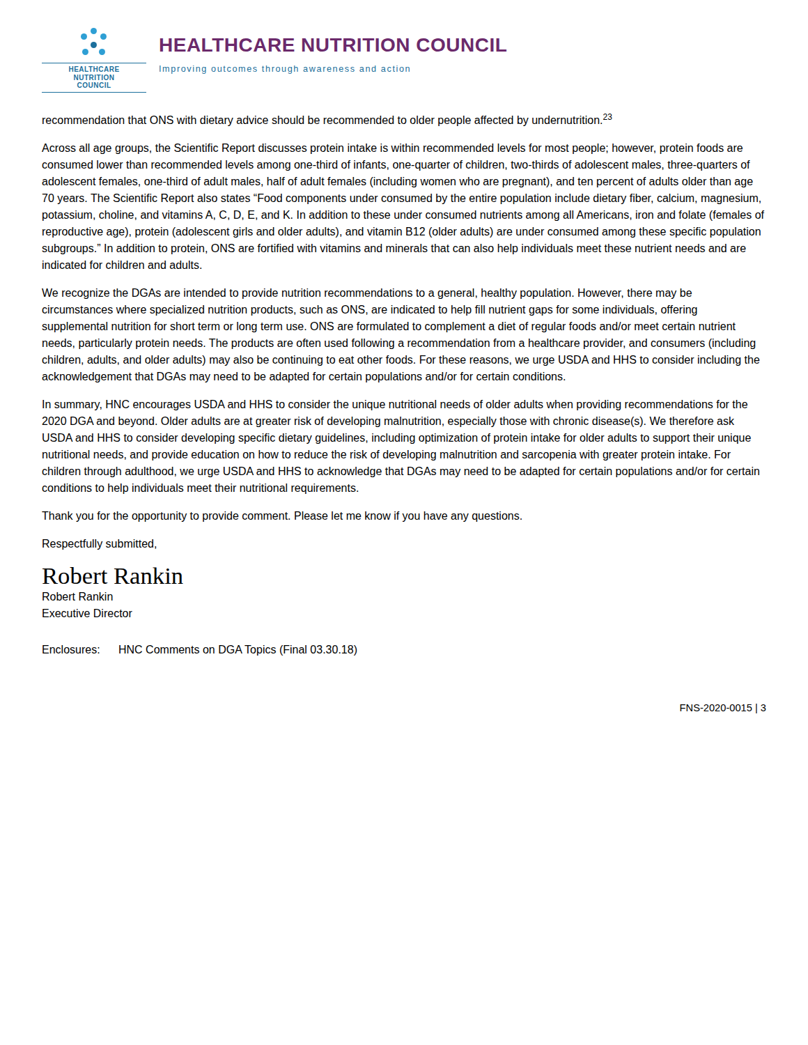HEALTHCARE
NUTRITION
COUNCIL
Healthcare Nutrition Council
Improving outcomes through awareness and action
recommendation that ONS with dietary advice should be recommended to older people affected by undernutrition.23
Across all age groups, the Scientific Report discusses protein intake is within recommended levels for most people; however, protein foods are consumed lower than recommended levels among one-third of infants, one-quarter of children, two-thirds of adolescent males, three-quarters of adolescent females, one-third of adult males, half of adult females (including women who are pregnant), and ten percent of adults older than age 70 years. The Scientific Report also states “Food components under consumed by the entire population include dietary fiber, calcium, magnesium, potassium, choline, and vitamins A, C, D, E, and K. In addition to these under consumed nutrients among all Americans, iron and folate (females of reproductive age), protein (adolescent girls and older adults), and vitamin B12 (older adults) are under consumed among these specific population subgroups.” In addition to protein, ONS are fortified with vitamins and minerals that can also help individuals meet these nutrient needs and are indicated for children and adults.
We recognize the DGAs are intended to provide nutrition recommendations to a general, healthy population. However, there may be circumstances where specialized nutrition products, such as ONS, are indicated to help fill nutrient gaps for some individuals, offering supplemental nutrition for short term or long term use. ONS are formulated to complement a diet of regular foods and/or meet certain nutrient needs, particularly protein needs. The products are often used following a recommendation from a healthcare provider, and consumers (including children, adults, and older adults) may also be continuing to eat other foods. For these reasons, we urge USDA and HHS to consider including the acknowledgement that DGAs may need to be adapted for certain populations and/or for certain conditions.
In summary, HNC encourages USDA and HHS to consider the unique nutritional needs of older adults when providing recommendations for the 2020 DGA and beyond. Older adults are at greater risk of developing malnutrition, especially those with chronic disease(s). We therefore ask USDA and HHS to consider developing specific dietary guidelines, including optimization of protein intake for older adults to support their unique nutritional needs, and provide education on how to reduce the risk of developing malnutrition and sarcopenia with greater protein intake. For children through adulthood, we urge USDA and HHS to acknowledge that DGAs may need to be adapted for certain populations and/or for certain conditions to help individuals meet their nutritional requirements.
Thank you for the opportunity to provide comment. Please let me know if you have any questions.
Respectfully submitted,
Robert Rankin
Robert Rankin
Executive Director
Enclosures: HNC Comments on DGA Topics (Final 03.30.18)
FNS-2020-0015 | 3